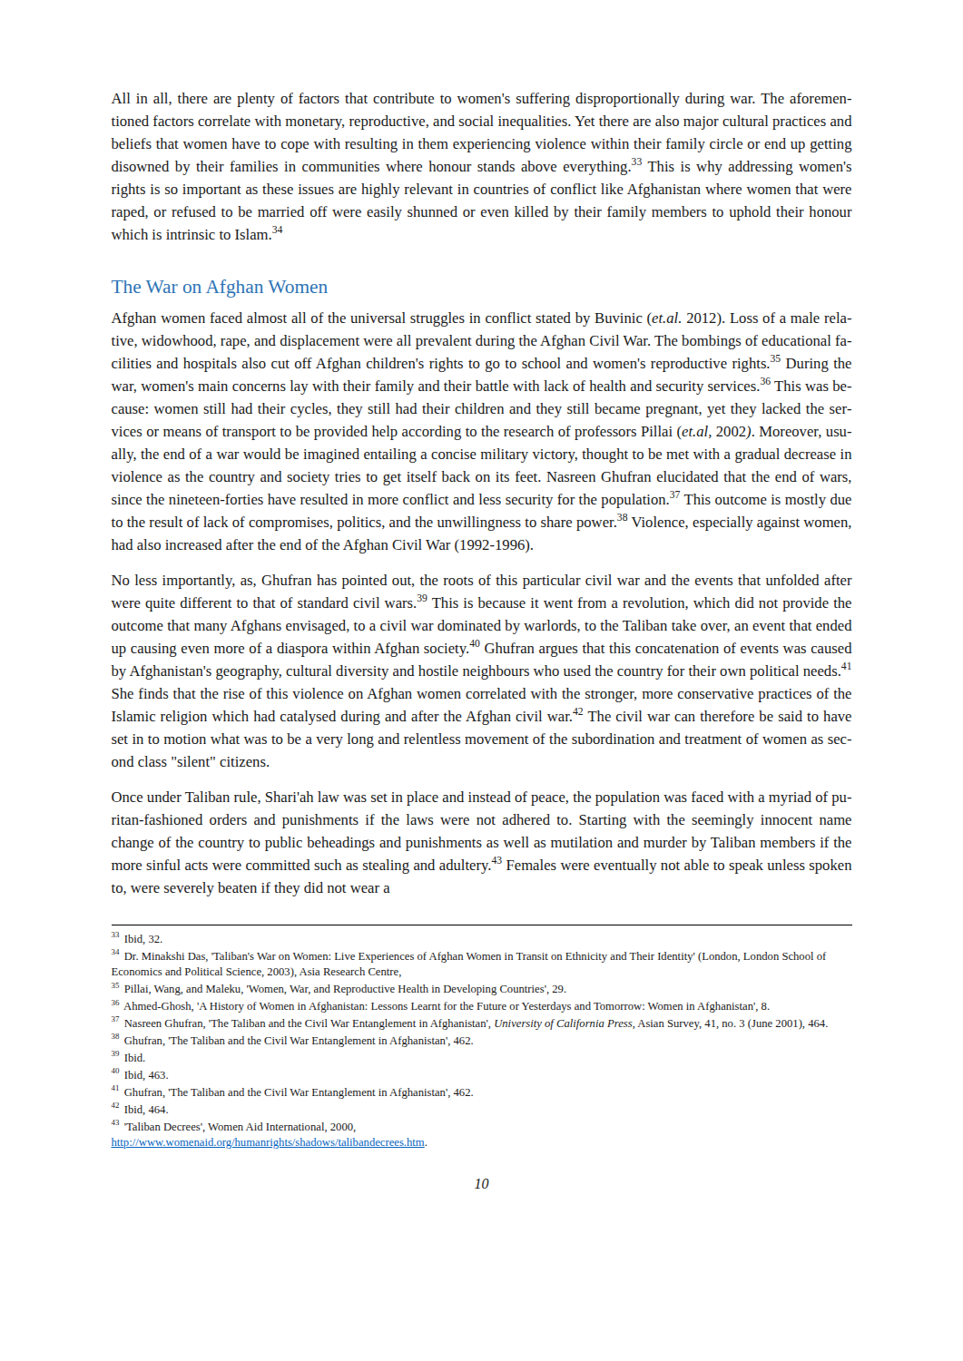All in all, there are plenty of factors that contribute to women's suffering disproportionally during war. The aforementioned factors correlate with monetary, reproductive, and social inequalities. Yet there are also major cultural practices and beliefs that women have to cope with resulting in them experiencing violence within their family circle or end up getting disowned by their families in communities where honour stands above everything.33 This is why addressing women's rights is so important as these issues are highly relevant in countries of conflict like Afghanistan where women that were raped, or refused to be married off were easily shunned or even killed by their family members to uphold their honour which is intrinsic to Islam.34
The War on Afghan Women
Afghan women faced almost all of the universal struggles in conflict stated by Buvinic (et.al. 2012). Loss of a male relative, widowhood, rape, and displacement were all prevalent during the Afghan Civil War. The bombings of educational facilities and hospitals also cut off Afghan children's rights to go to school and women's reproductive rights.35 During the war, women's main concerns lay with their family and their battle with lack of health and security services.36 This was because: women still had their cycles, they still had their children and they still became pregnant, yet they lacked the services or means of transport to be provided help according to the research of professors Pillai (et.al, 2002). Moreover, usually, the end of a war would be imagined entailing a concise military victory, thought to be met with a gradual decrease in violence as the country and society tries to get itself back on its feet. Nasreen Ghufran elucidated that the end of wars, since the nineteen-forties have resulted in more conflict and less security for the population.37 This outcome is mostly due to the result of lack of compromises, politics, and the unwillingness to share power.38 Violence, especially against women, had also increased after the end of the Afghan Civil War (1992-1996).
No less importantly, as, Ghufran has pointed out, the roots of this particular civil war and the events that unfolded after were quite different to that of standard civil wars.39 This is because it went from a revolution, which did not provide the outcome that many Afghans envisaged, to a civil war dominated by warlords, to the Taliban take over, an event that ended up causing even more of a diaspora within Afghan society.40 Ghufran argues that this concatenation of events was caused by Afghanistan's geography, cultural diversity and hostile neighbours who used the country for their own political needs.41 She finds that the rise of this violence on Afghan women correlated with the stronger, more conservative practices of the Islamic religion which had catalysed during and after the Afghan civil war.42 The civil war can therefore be said to have set in to motion what was to be a very long and relentless movement of the subordination and treatment of women as second class "silent" citizens.
Once under Taliban rule, Shari'ah law was set in place and instead of peace, the population was faced with a myriad of puritan-fashioned orders and punishments if the laws were not adhered to. Starting with the seemingly innocent name change of the country to public beheadings and punishments as well as mutilation and murder by Taliban members if the more sinful acts were committed such as stealing and adultery.43 Females were eventually not able to speak unless spoken to, were severely beaten if they did not wear a
33 Ibid, 32.
34 Dr. Minakshi Das, 'Taliban's War on Women: Live Experiences of Afghan Women in Transit on Ethnicity and Their Identity' (London, London School of Economics and Political Science, 2003), Asia Research Centre,
35 Pillai, Wang, and Maleku, 'Women, War, and Reproductive Health in Developing Countries', 29.
36 Ahmed-Ghosh, 'A History of Women in Afghanistan: Lessons Learnt for the Future or Yesterdays and Tomorrow: Women in Afghanistan', 8.
37 Nasreen Ghufran, 'The Taliban and the Civil War Entanglement in Afghanistan', University of California Press, Asian Survey, 41, no. 3 (June 2001), 464.
38 Ghufran, 'The Taliban and the Civil War Entanglement in Afghanistan', 462.
39 Ibid.
40 Ibid, 463.
41 Ghufran, 'The Taliban and the Civil War Entanglement in Afghanistan', 462.
42 Ibid, 464.
43 'Taliban Decrees', Women Aid International, 2000,
http://www.womenaid.org/humanrights/shadows/talibandecrees.htm.
10